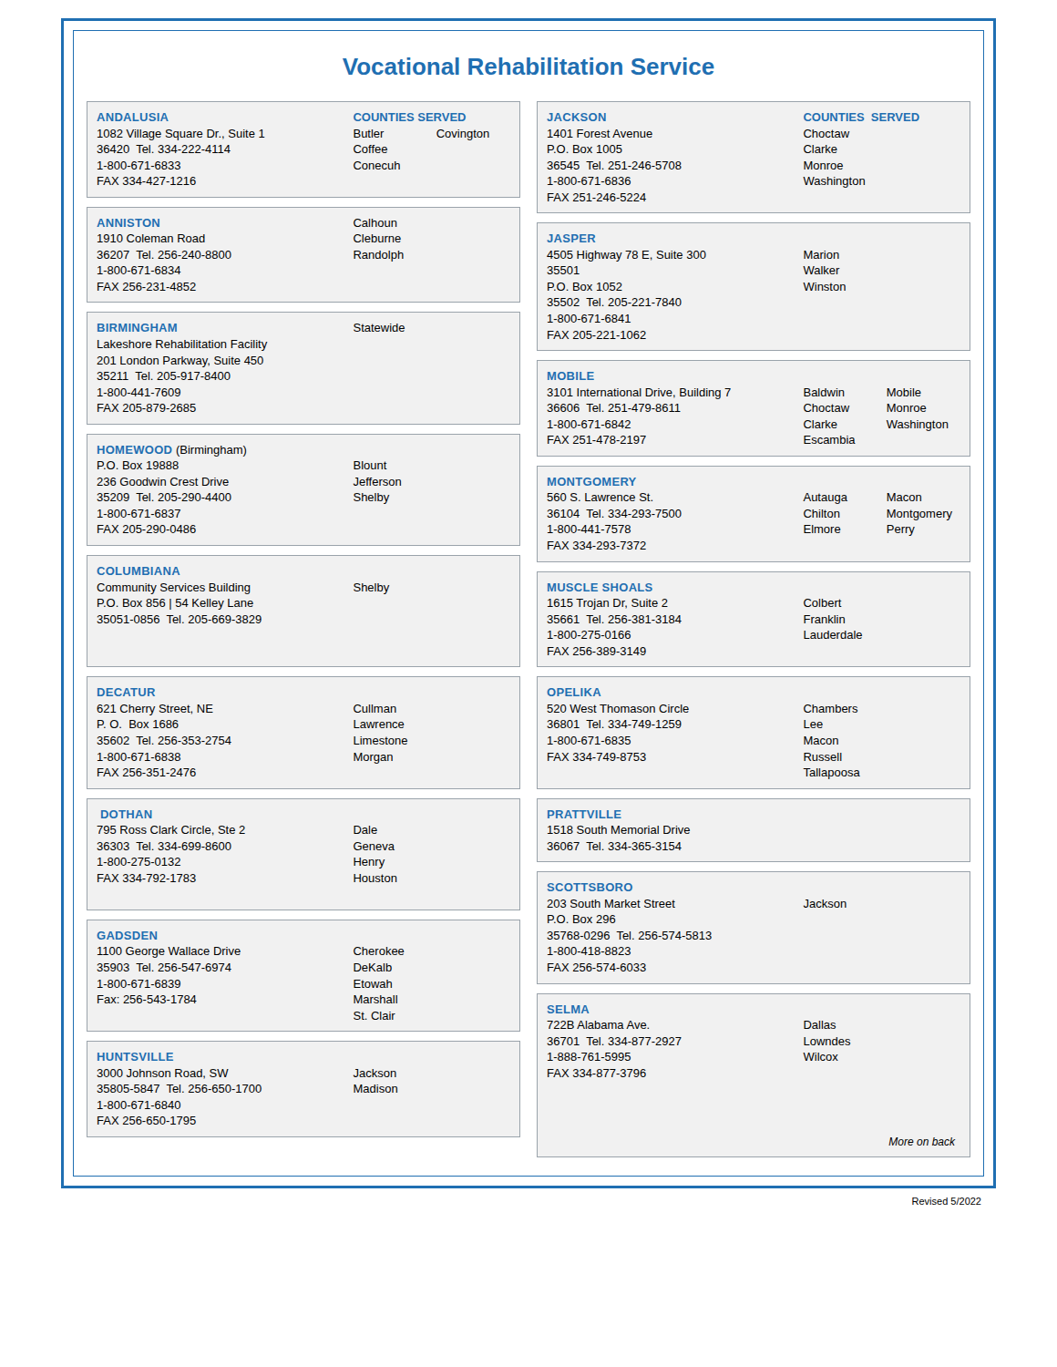Vocational Rehabilitation Service
| ANDALUSIA 1082 Village Square Dr., Suite 1 36420 Tel. 334-222-4114 1-800-671-6833 FAX 334-427-1216 | COUNTIES SERVED Butler Coffee Conecuh Covington |
| ANNISTON 1910 Coleman Road 36207 Tel. 256-240-8800 1-800-671-6834 FAX 256-231-4852 | Calhoun Cleburne Randolph |
| BIRMINGHAM Lakeshore Rehabilitation Facility 201 London Parkway, Suite 450 35211 Tel. 205-917-8400 1-800-441-7609 FAX 205-879-2685 | Statewide |
| HOMEWOOD (Birmingham) P.O. Box 19888 236 Goodwin Crest Drive 35209 Tel. 205-290-4400 1-800-671-6837 FAX 205-290-0486 | Blount Jefferson Shelby |
| COLUMBIANA Community Services Building P.O. Box 856 / 54 Kelley Lane 35051-0856 Tel. 205-669-3829 | Shelby |
| DECATUR 621 Cherry Street, NE P. O. Box 1686 35602 Tel. 256-353-2754 1-800-671-6838 FAX 256-351-2476 | Cullman Lawrence Limestone Morgan |
| DOTHAN 795 Ross Clark Circle, Ste 2 36303 Tel. 334-699-8600 1-800-275-0132 FAX 334-792-1783 | Dale Geneva Henry Houston |
| GADSDEN 1100 George Wallace Drive 35903 Tel. 256-547-6974 1-800-671-6839 Fax: 256-543-1784 | Cherokee DeKalb Etowah Marshall St. Clair |
| HUNTSVILLE 3000 Johnson Road, SW 35805-5847 Tel. 256-650-1700 1-800-671-6840 FAX 256-650-1795 | Jackson Madison |
| JACKSON 1401 Forest Avenue P.O. Box 1005 36545 Tel. 251-246-5708 1-800-671-6836 FAX 251-246-5224 | COUNTIES SERVED Choctaw Clarke Monroe Washington |
| JASPER 4505 Highway 78 E, Suite 300 35501 P.O. Box 1052 35502 Tel. 205-221-7840 1-800-671-6841 FAX 205-221-1062 | Marion Walker Winston |
| MOBILE 3101 International Drive, Building 7 36606 Tel. 251-479-8611 1-800-671-6842 FAX 251-478-2197 | Baldwin Choctaw Clarke Escambia Mobile Monroe Washington |
| MONTGOMERY 560 S. Lawrence St. 36104 Tel. 334-293-7500 1-800-441-7578 FAX 334-293-7372 | Autauga Chilton Elmore Macon Montgomery Perry |
| MUSCLE SHOALS 1615 Trojan Dr, Suite 2 35661 Tel. 256-381-3184 1-800-275-0166 FAX 256-389-3149 | Colbert Franklin Lauderdale |
| OPELIKA 520 West Thomason Circle 36801 Tel. 334-749-1259 1-800-671-6835 FAX 334-749-8753 | Chambers Lee Macon Russell Tallapoosa |
| PRATTVILLE 1518 South Memorial Drive 36067 Tel. 334-365-3154 | |
| SCOTTSBORO 203 South Market Street P.O. Box 296 35768-0296 Tel. 256-574-5813 1-800-418-8823 FAX 256-574-6033 | Jackson |
| SELMA 722B Alabama Ave. 36701 Tel. 334-877-2927 1-888-761-5995 FAX 334-877-3796 | Dallas Lowndes Wilcox |
More on back
Revised 5/2022